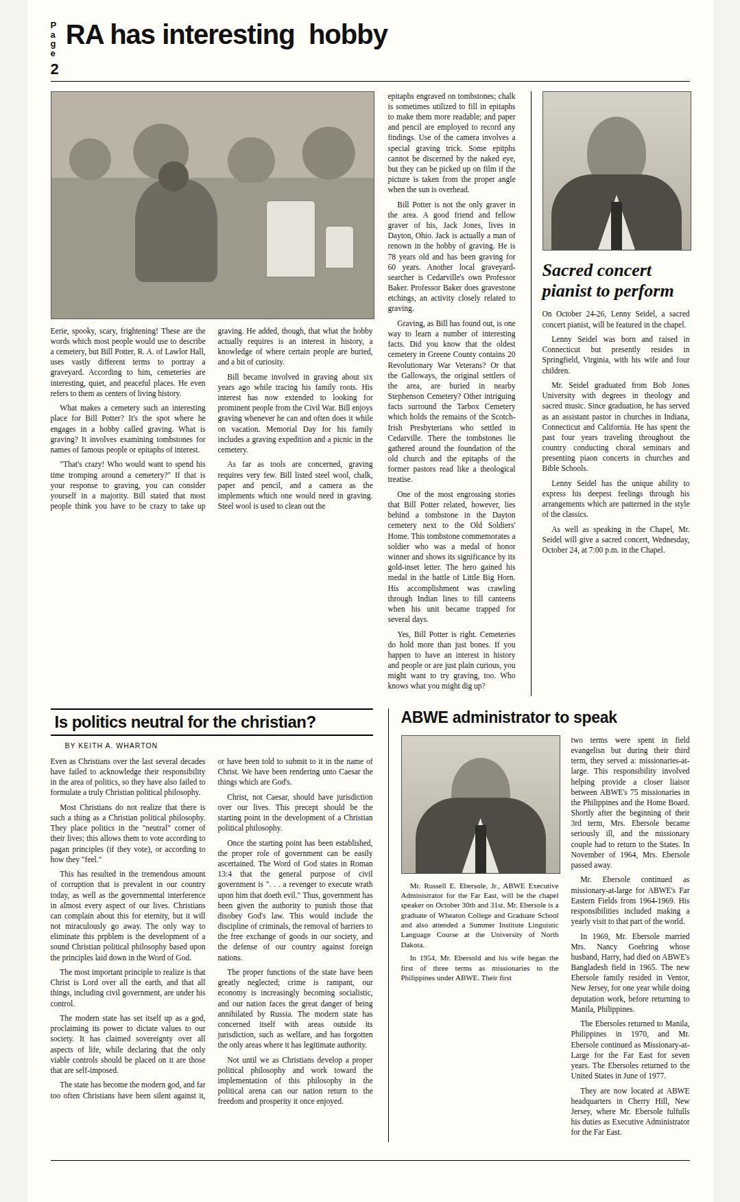P
a
g
e2
RA has interesting hobby
Eerie, spooky, scary, frightening! These are the words which most people would use to describe a cemetery, but Bill Potter, R. A. of Lawlor Hall, uses vastly different terms to portray a graveyard. According to him, cemeteries are interesting, quiet, and peaceful places. He even refers to them as centers of living history.
What makes a cemetery such an interesting place for Bill Potter? It's the spot where he engages in a hobby called graving. What is graving? It involves examining tombstones for names of famous people or epitaphs of interest.
"That's crazy! Who would want to spend his time tromping around a cemetery?" If that is your response to graving, you can consider yourself in a majority. Bill stated that most people think you have to be crazy to take up graving. He added, though, that what the hobby actually requires is an interest in history, a knowledge of where certain people are buried, and a bit of curiosity.
Bill became involved in graving about six years ago while tracing his family roots. His interest has now extended to looking for prominent people from the Civil War. Bill enjoys graving whenever he can and often does it while on vacation. Memorial Day for his family includes a graving expedition and a picnic in the cemetery.
As far as tools are concerned, graving requires very few. Bill listed steel wool, chalk, paper and pencil, and a camera as the implements which one would need in graving. Steel wool is used to clean out the
epitaphs engraved on tombstones; chalk is sometimes utilized to fill in epitaphs to make them more readable; and paper and pencil are employed to record any findings. Use of the camera involves a special graving trick. Some epitphs cannot be discerned by the naked eye, but they can be picked up on film if the picture is taken from the proper angle when the sun is overhead.
Bill Potter is not the only graver in the area. A good friend and fellow graver of his, Jack Jones, lives in Dayton, Ohio. Jack is actually a man of renown in the hobby of graving. He is 78 years old and has been graving for 60 years. Another local graveyard-searcher is Cedarville's own Professor Baker. Professor Baker does gravestone etchings, an activity closely related to graving.
Graving, as Bill has found out, is one way to learn a number of interesting facts. Did you know that the oldest cemetery in Greene County contains 20 Revolutionary War Veterans? Or that the Galloways, the original settlers of the area, are buried in nearby Stephenson Cemetery? Other intriguing facts surround the Tarbox Cemetery which holds the remains of the Scotch-Irish Presbyterians who settled in Cedarville. There the tombstones lie gathered around the foundation of the old church and the epitaphs of the former pastors read like a theological treatise.
One of the most engrossing stories that Bill Potter related, however, lies behind a tombstone in the Dayton cemetery next to the Old Soldiers' Home. This tombstone commemorates a soldier who was a medal of honor winner and shows its significance by its gold-inset letter. The hero gained his medal in the battle of Little Big Horn. His accomplishment was crawling through Indian lines to fill canteens when his unit became trapped for several days.
Yes, Bill Potter is right. Cemeteries do hold more than just bones. If you happen to have an interest in history and people or are just plain curious, you might want to try graving, too. Who knows what you might dig up?
Sacred concert pianist to perform
On October 24-26, Lenny Seidel, a sacred concert pianist, will be featured in the chapel.
Lenny Seidel was born and raised in Connecticut but presently resides in Springfield, Virginia, with his wife and four children.
Mr. Seidel graduated from Bob Jones University with degrees in theology and sacred music. Since graduation, he has served as an assistant pastor in churches in Indiana, Connecticut and California. He has spent the past four years traveling throughout the country conducting choral seminars and presenting piaon concerts in churches and Bible Schools.
Lenny Seidel has the unique ability to express his deepest feelings through his arrangements which are patterned in the style of the classics.
As well as speaking in the Chapel, Mr. Seidel will give a sacred concert, Wednesday, October 24, at 7:00 p.m. in the Chapel.
Is politics neutral for the christian?
BY KEITH A. WHARTON
Even as Christians over the last several decades have failed to acknowledge their responsibility in the area of politics, so they have also failed to formulate a truly Christian political philosophy.
Most Christians do not realize that there is such a thing as a Christian political philosophy. They place politics in the "neutral" corner of their lives; this allows them to vote according to pagan principles (if they vote), or according to how they "feel."
This has resulted in the tremendous amount of corruption that is prevalent in our country today, as well as the governmental interference in almost every aspect of our lives. Christians can complain about this for eternity, but it will not miraculously go away. The only way to eliminate this prpblem is the development of a sound Christian political philosophy based upon the principles laid down in the Word of God.
The most important principle to realize is that Christ is Lord over all the earth, and that all things, including civil government, are under his control.
The modern state has set itself up as a god, proclaiming its power to dictate values to our society. It has claimed sovereignty over all aspects of life, while declaring that the only viable controls should be placed on it are those that are self-imposed.
The state has become the modern god, and far too often Christians have been silent against it, or have been told to submit to it in the name of Christ. We have been rendering unto Caesar the things which are God's.
Christ, not Caesar, should have jurisdiction over our lives. This precept should be the starting point in the development of a Christian political philosophy.
Once the starting point has been established, the proper role of government can be easily ascertained. The Word of God states in Roman 13:4 that the general purpose of civil government is ". . . a revenger to execute wrath upon him that doeth evil." Thus, government has been given the authority to punish those that disobey God's law. This would include the discipline of criminals, the removal of barriers to the free exchange of goods in our society, and the defense of our country against foreign nations.
The proper functions of the state have been greatly neglected; crime is rampant, our economy is increasingly becoming socialistic, and our nation faces the great danger of being annihilated by Russia. The modern state has concerned itself with areas outside its jurisdiction, such as welfare, and has forgotten the only areas where it has legitimate authority.
Not until we as Christians develop a proper political philosophy and work toward the implementation of this philosophy in the political arena can our nation return to the freedom and prosperity it once enjoyed.
ABWE administrator to speak
Mr. Russell E. Ebersole, Jr., ABWE Executive Administrator for the Far East, will be the chapel speaker on October 30th and 31st. Mr. Ebersole is a graduate of Wheaton College and Graduate School and also attended a Summer Institute Linguistic Language Course at the University of North Dakota.
In 1954, Mr. Ebersold and his wife began the first of three terms as missionaries to the Philippines under ABWE. Their first
two terms were spent in field evangelisn but during their third term, they served a: missionaries-at-large. This responsibility involved helping provide a closer liaisor between ABWE's 75 missionaries in the Philippines and the Home Board. Shortly after the beginning of their 3rd term, Mrs. Ebersole became seriously ill, and the missionary couple had to return to the States. In November of 1964, Mrs. Ebersole passed away.
Mr. Ebersole continued as missionary-at-large for ABWE's Far Eastern Fields from 1964-1969. His responsibilities included making a yearly visit to that part of the world.
In 1969, Mr. Ebersole married Mrs. Nancy Goehring whose husband, Harry, had died on ABWE's Bangladesh field in 1965. The new Ebersole family resided in Ventor, New Jersey, for one year while doing deputation work, before returning to Manila, Philippines.
The Ebersoles returned to Manila, Philippines in 1970, and Mr. Ebersole continued as Missionary-at-Large for the Far East for seven years. The Ebersoles returned to the United States in June of 1977.
They are now located at ABWE headquarters in Cherry Hill, New Jersey, where Mr. Ebersole fulfulls his duties as Executive Administrator for the Far East.